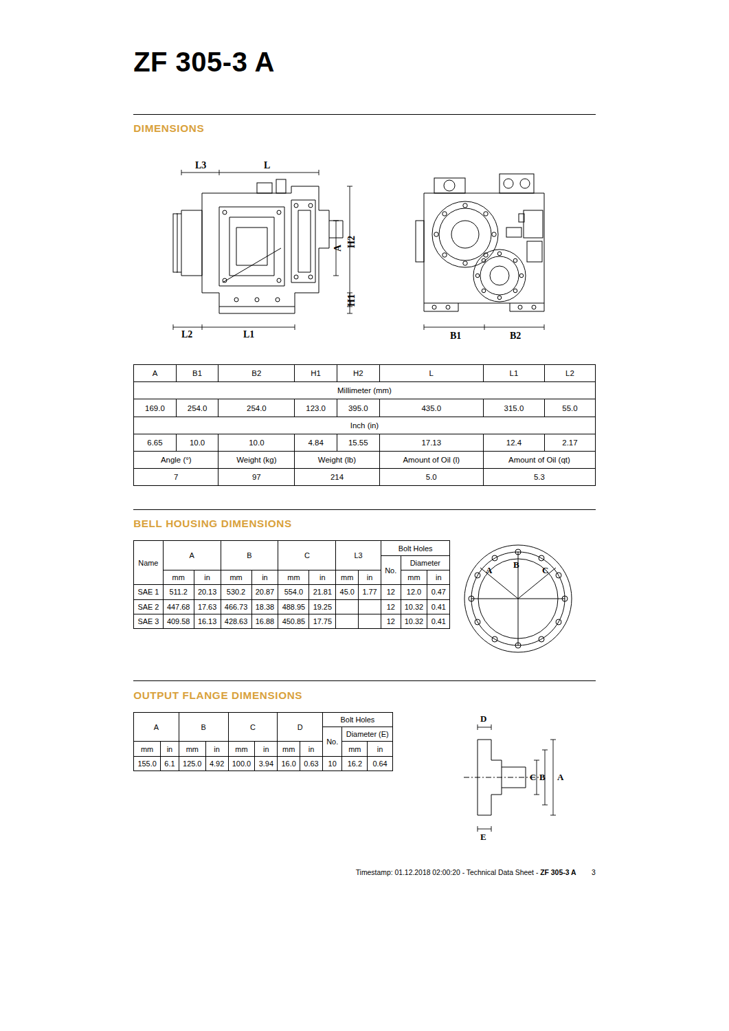ZF 305-3 A
Dimensions
L3 L H2 A H1 L2 L1 B1 B2
| A | B1 | B2 | H1 | H2 | L | L1 | L2 |
| Millimeter (mm) |
| 169.0 | 254.0 | 254.0 | 123.0 | 395.0 | 435.0 | 315.0 | 55.0 |
| Inch (in) |
| 6.65 | 10.0 | 10.0 | 4.84 | 15.55 | 17.13 | 12.4 | 2.17 |
| Angle (°) | Weight (kg) | Weight (lb) | Amount of Oil (l) | Amount of Oil (qt) |
| 7 | 97 | 214 | 5.0 | 5.3 |
Bell Housing Dimensions
| Name | A | B | C | L3 | Bolt Holes |
| --- | --- | --- | --- | --- | --- |
| No. | Diameter |
| mm | in | mm | in | mm | in | mm | in | mm | in |
| SAE 1 | 511.2 | 20.13 | 530.2 | 20.87 | 554.0 | 21.81 | 45.0 | 1.77 | 12 | 12.0 | 0.47 |
| SAE 2 | 447.68 | 17.63 | 466.73 | 18.38 | 488.95 | 19.25 | | | 12 | 10.32 | 0.41 |
| SAE 3 | 409.58 | 16.13 | 428.63 | 16.88 | 450.85 | 17.75 | | | 12 | 10.32 | 0.41 |
A B C
Output Flange Dimensions
| A | B | C | D | Bolt Holes |
| --- | --- | --- | --- | --- |
| No. | Diameter (E) |
| mm | in | mm | in | mm | in | mm | in | mm | in |
| 155.0 | 6.1 | 125.0 | 4.92 | 100.0 | 3.94 | 16.0 | 0.63 | 10 | 16.2 | 0.64 |
D A B C E
Timestamp: 01.12.2018 02:00:20 - Technical Data Sheet - ZF 305-3 A 3